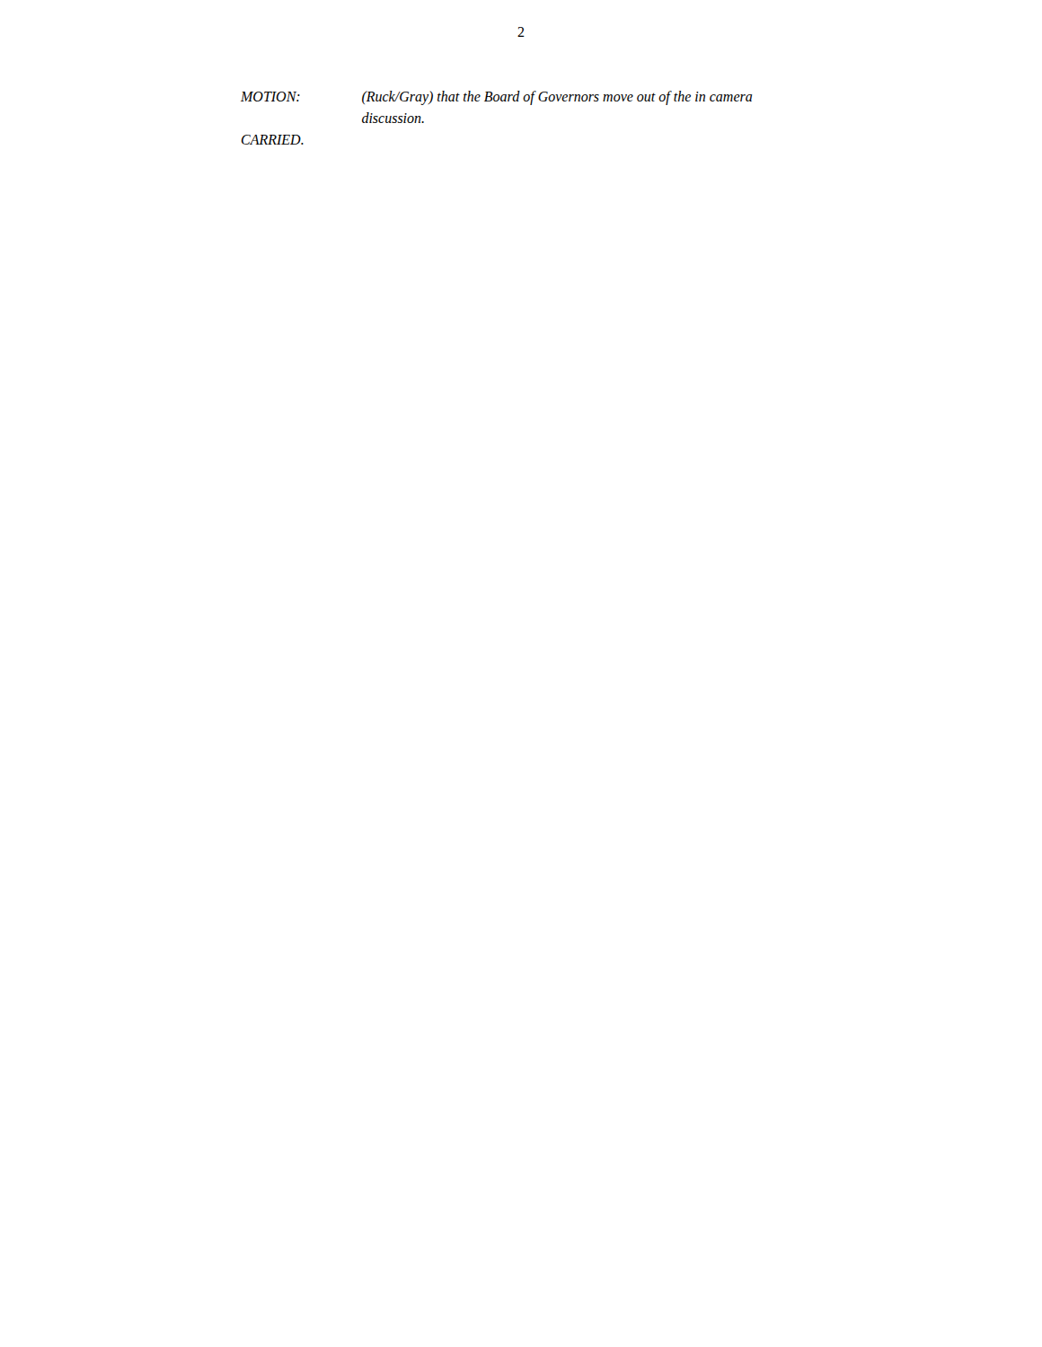2
MOTION: (Ruck/Gray) that the Board of Governors move out of the in camera discussion.
CARRIED.